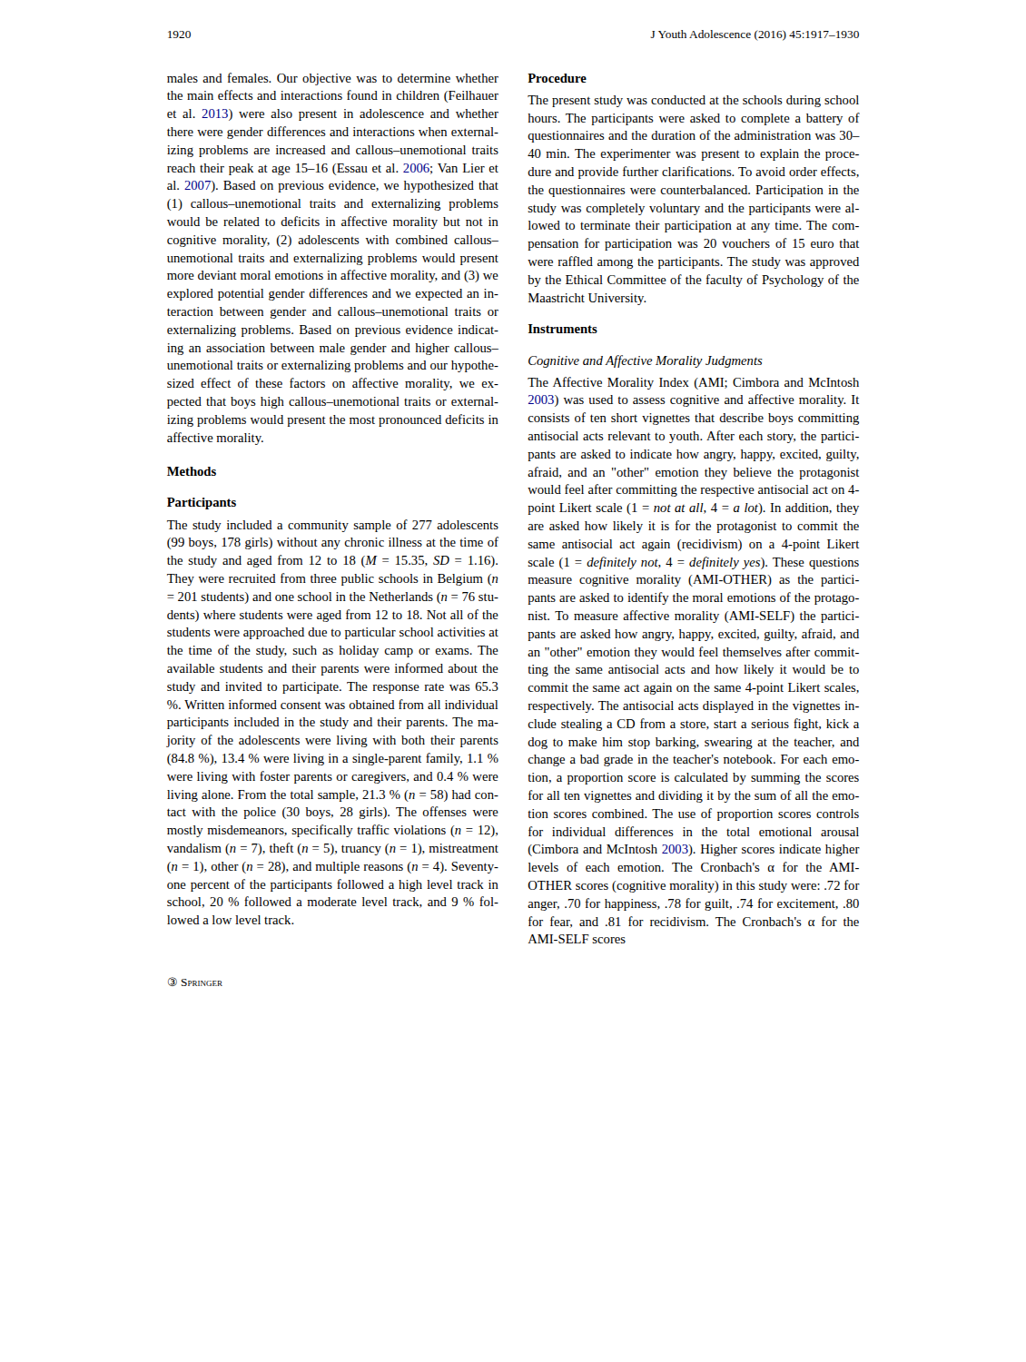1920 J Youth Adolescence (2016) 45:1917–1930
males and females. Our objective was to determine whether the main effects and interactions found in children (Feilhauer et al. 2013) were also present in adolescence and whether there were gender differences and interactions when externalizing problems are increased and callous–unemotional traits reach their peak at age 15–16 (Essau et al. 2006; Van Lier et al. 2007). Based on previous evidence, we hypothesized that (1) callous–unemotional traits and externalizing problems would be related to deficits in affective morality but not in cognitive morality, (2) adolescents with combined callous–unemotional traits and externalizing problems would present more deviant moral emotions in affective morality, and (3) we explored potential gender differences and we expected an interaction between gender and callous–unemotional traits or externalizing problems. Based on previous evidence indicating an association between male gender and higher callous–unemotional traits or externalizing problems and our hypothesized effect of these factors on affective morality, we expected that boys high callous–unemotional traits or externalizing problems would present the most pronounced deficits in affective morality.
Methods
Participants
The study included a community sample of 277 adolescents (99 boys, 178 girls) without any chronic illness at the time of the study and aged from 12 to 18 (M = 15.35, SD = 1.16). They were recruited from three public schools in Belgium (n = 201 students) and one school in the Netherlands (n = 76 students) where students were aged from 12 to 18. Not all of the students were approached due to particular school activities at the time of the study, such as holiday camp or exams. The available students and their parents were informed about the study and invited to participate. The response rate was 65.3 %. Written informed consent was obtained from all individual participants included in the study and their parents. The majority of the adolescents were living with both their parents (84.8 %), 13.4 % were living in a single-parent family, 1.1 % were living with foster parents or caregivers, and 0.4 % were living alone. From the total sample, 21.3 % (n = 58) had contact with the police (30 boys, 28 girls). The offenses were mostly misdemeanors, specifically traffic violations (n = 12), vandalism (n = 7), theft (n = 5), truancy (n = 1), mistreatment (n = 1), other (n = 28), and multiple reasons (n = 4). Seventy-one percent of the participants followed a high level track in school, 20 % followed a moderate level track, and 9 % followed a low level track.
Procedure
The present study was conducted at the schools during school hours. The participants were asked to complete a battery of questionnaires and the duration of the administration was 30–40 min. The experimenter was present to explain the procedure and provide further clarifications. To avoid order effects, the questionnaires were counterbalanced. Participation in the study was completely voluntary and the participants were allowed to terminate their participation at any time. The compensation for participation was 20 vouchers of 15 euro that were raffled among the participants. The study was approved by the Ethical Committee of the faculty of Psychology of the Maastricht University.
Instruments
Cognitive and Affective Morality Judgments
The Affective Morality Index (AMI; Cimbora and McIntosh 2003) was used to assess cognitive and affective morality. It consists of ten short vignettes that describe boys committing antisocial acts relevant to youth. After each story, the participants are asked to indicate how angry, happy, excited, guilty, afraid, and an "other" emotion they believe the protagonist would feel after committing the respective antisocial act on 4-point Likert scale (1 = not at all, 4 = a lot). In addition, they are asked how likely it is for the protagonist to commit the same antisocial act again (recidivism) on a 4-point Likert scale (1 = definitely not, 4 = definitely yes). These questions measure cognitive morality (AMI-OTHER) as the participants are asked to identify the moral emotions of the protagonist. To measure affective morality (AMI-SELF) the participants are asked how angry, happy, excited, guilty, afraid, and an "other" emotion they would feel themselves after committing the same antisocial acts and how likely it would be to commit the same act again on the same 4-point Likert scales, respectively. The antisocial acts displayed in the vignettes include stealing a CD from a store, start a serious fight, kick a dog to make him stop barking, swearing at the teacher, and change a bad grade in the teacher's notebook. For each emotion, a proportion score is calculated by summing the scores for all ten vignettes and dividing it by the sum of all the emotion scores combined. The use of proportion scores controls for individual differences in the total emotional arousal (Cimbora and McIntosh 2003). Higher scores indicate higher levels of each emotion. The Cronbach's α for the AMI-OTHER scores (cognitive morality) in this study were: .72 for anger, .70 for happiness, .78 for guilt, .74 for excitement, .80 for fear, and .81 for recidivism. The Cronbach's α for the AMI-SELF scores
③ Springer